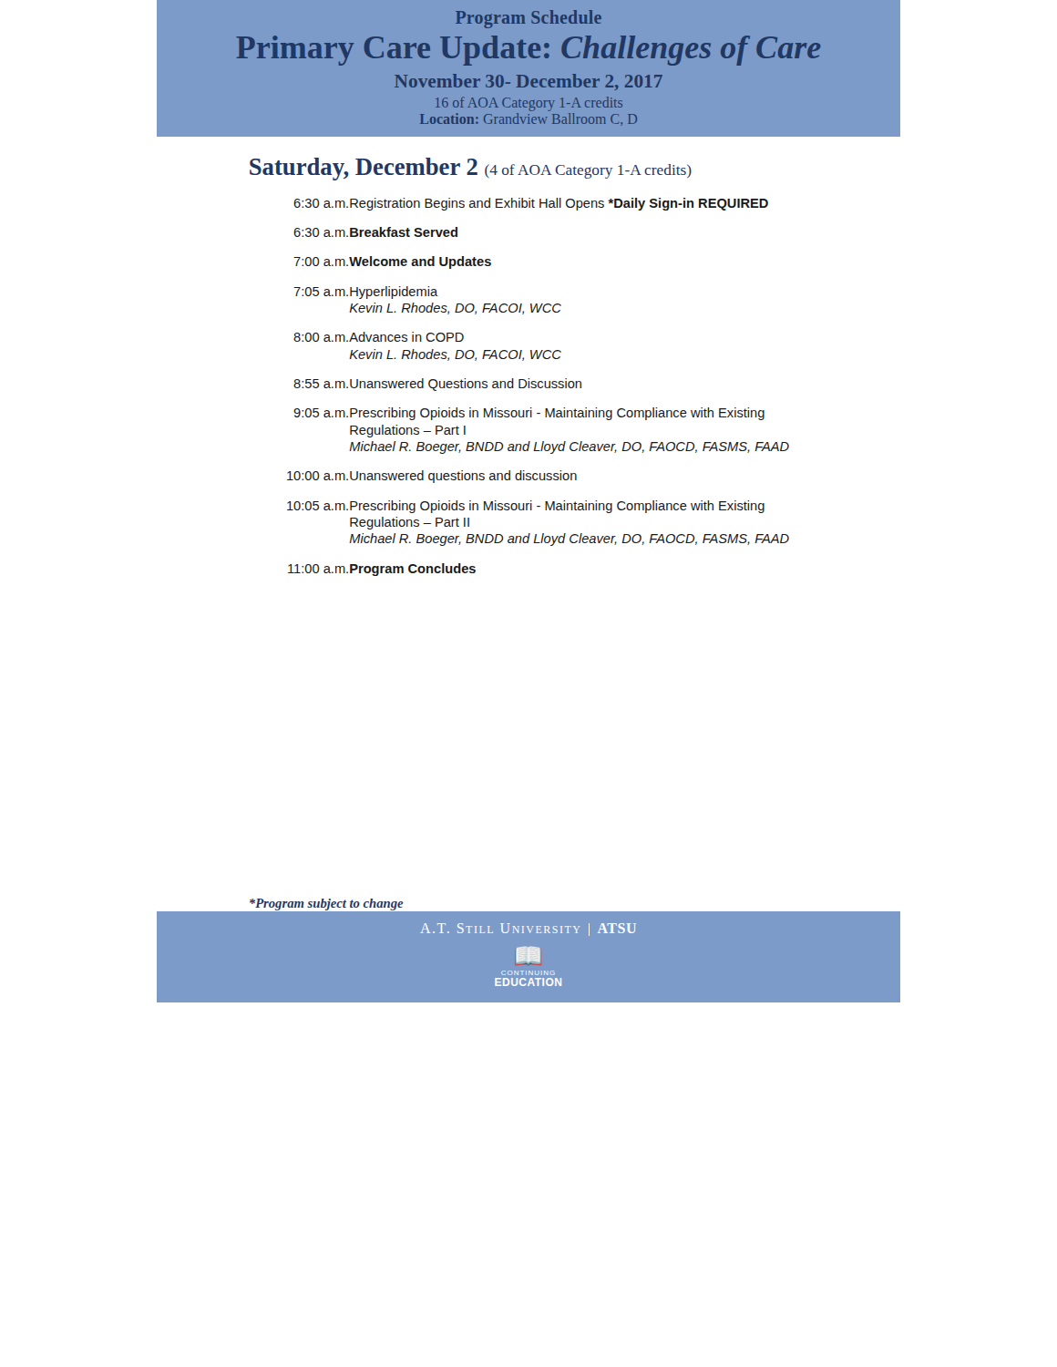Program Schedule
Primary Care Update: Challenges of Care
November 30- December 2, 2017
16 of AOA Category 1-A credits
Location: Grandview Ballroom C, D
Saturday, December 2 (4 of AOA Category 1-A credits)
| 6:30 a.m. | Registration Begins and Exhibit Hall Opens *Daily Sign-in REQUIRED |
| 6:30 a.m. | Breakfast Served |
| 7:00 a.m. | Welcome and Updates |
| 7:05 a.m. | Hyperlipidemia Kevin L. Rhodes, DO, FACOI, WCC |
| 8:00 a.m. | Advances in COPD Kevin L. Rhodes, DO, FACOI, WCC |
| 8:55 a.m. | Unanswered Questions and Discussion |
| 9:05 a.m. | Prescribing Opioids in Missouri - Maintaining Compliance with Existing Regulations – Part I Michael R. Boeger, BNDD and Lloyd Cleaver, DO, FAOCD, FASMS, FAAD |
| 10:00 a.m. | Unanswered questions and discussion |
| 10:05 a.m. | Prescribing Opioids in Missouri - Maintaining Compliance with Existing Regulations – Part II Michael R. Boeger, BNDD and Lloyd Cleaver, DO, FAOCD, FASMS, FAAD |
| 11:00 a.m. | Program Concludes |
*Program subject to change
A.T. STILL UNIVERSITY ATSU
📖 CONTINUINGEDUCATION